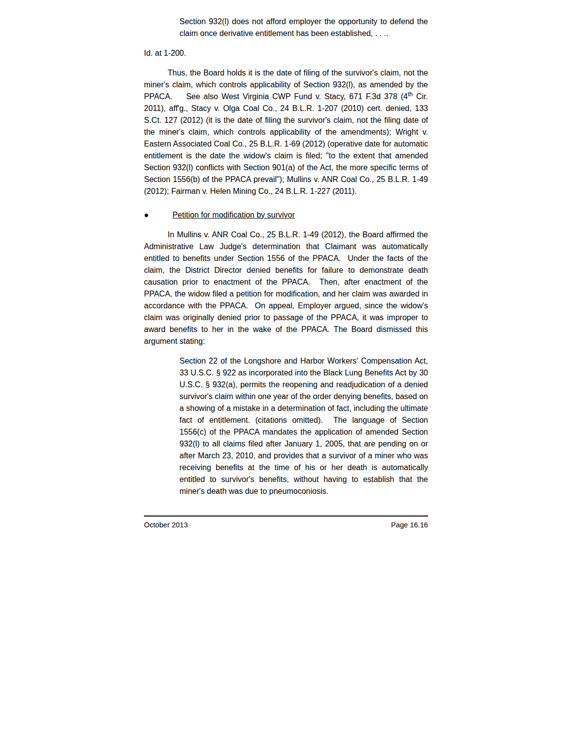Section 932(l) does not afford employer the opportunity to defend the claim once derivative entitlement has been established, . . ..
Id. at 1-200.
Thus, the Board holds it is the date of filing of the survivor's claim, not the miner's claim, which controls applicability of Section 932(l), as amended by the PPACA. See also West Virginia CWP Fund v. Stacy, 671 F.3d 378 (4th Cir. 2011), aff'g., Stacy v. Olga Coal Co., 24 B.L.R. 1-207 (2010) cert. denied, 133 S.Ct. 127 (2012) (it is the date of filing the survivor's claim, not the filing date of the miner's claim, which controls applicability of the amendments); Wright v. Eastern Associated Coal Co., 25 B.L.R. 1-69 (2012) (operative date for automatic entitlement is the date the widow's claim is filed; "to the extent that amended Section 932(l) conflicts with Section 901(a) of the Act, the more specific terms of Section 1556(b) of the PPACA prevail"); Mullins v. ANR Coal Co., 25 B.L.R. 1-49 (2012); Fairman v. Helen Mining Co., 24 B.L.R. 1-227 (2011).
● Petition for modification by survivor
In Mullins v. ANR Coal Co., 25 B.L.R. 1-49 (2012), the Board affirmed the Administrative Law Judge's determination that Claimant was automatically entitled to benefits under Section 1556 of the PPACA. Under the facts of the claim, the District Director denied benefits for failure to demonstrate death causation prior to enactment of the PPACA. Then, after enactment of the PPACA, the widow filed a petition for modification, and her claim was awarded in accordance with the PPACA. On appeal, Employer argued, since the widow's claim was originally denied prior to passage of the PPACA, it was improper to award benefits to her in the wake of the PPACA. The Board dismissed this argument stating:
Section 22 of the Longshore and Harbor Workers' Compensation Act, 33 U.S.C. § 922 as incorporated into the Black Lung Benefits Act by 30 U.S.C. § 932(a), permits the reopening and readjudication of a denied survivor's claim within one year of the order denying benefits, based on a showing of a mistake in a determination of fact, including the ultimate fact of entitlement. (citations omitted). The language of Section 1556(c) of the PPACA mandates the application of amended Section 932(l) to all claims filed after January 1, 2005, that are pending on or after March 23, 2010, and provides that a survivor of a miner who was receiving benefits at the time of his or her death is automatically entitled to survivor's benefits, without having to establish that the miner's death was due to pneumoconiosis.
October 2013 Page 16.16